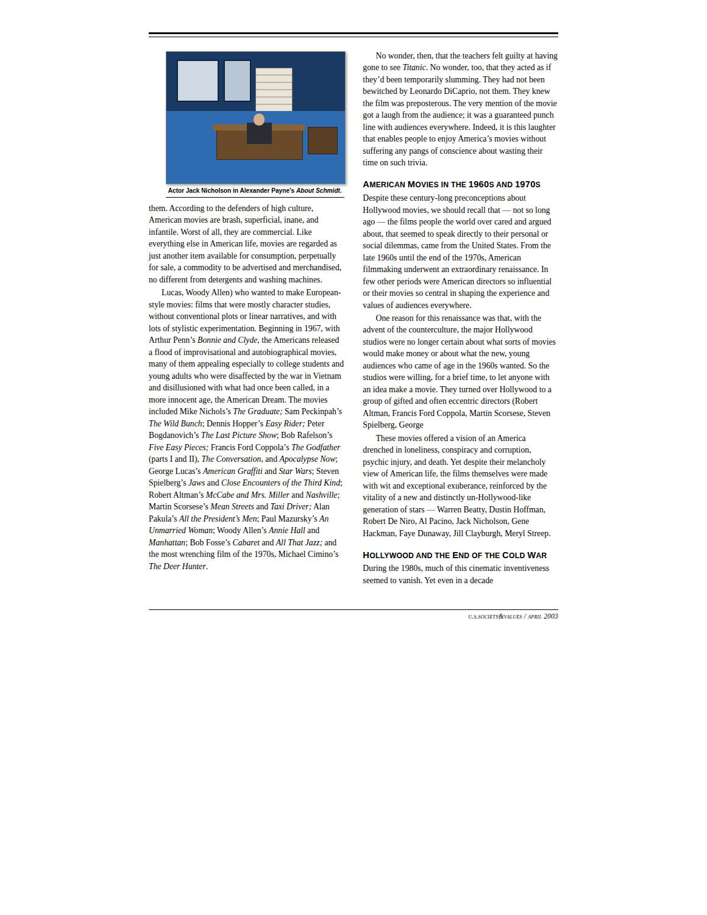Actor Jack Nicholson in Alexander Payne’s About Schmidt.
them. According to the defenders of high culture, American movies are brash, superficial, inane, and infantile. Worst of all, they are commercial. Like everything else in American life, movies are regarded as just another item available for consumption, perpetually for sale, a commodity to be advertised and merchandised, no different from detergents and washing machines.
Lucas, Woody Allen) who wanted to make European-style movies: films that were mostly character studies, without conventional plots or linear narratives, and with lots of stylistic experimentation. Beginning in 1967, with Arthur Penn’s Bonnie and Clyde, the Americans released a flood of improvisational and autobiographical movies, many of them appealing especially to college students and young adults who were disaffected by the war in Vietnam and disillusioned with what had once been called, in a more innocent age, the American Dream. The movies included Mike Nichols’s The Graduate; Sam Peckinpah’s The Wild Bunch; Dennis Hopper’s Easy Rider; Peter Bogdanovich’s The Last Picture Show; Bob Rafelson’s Five Easy Pieces; Francis Ford Coppola’s The Godfather (parts I and II), The Conversation, and Apocalypse Now; George Lucas’s American Graffiti and Star Wars; Steven Spielberg’s Jaws and Close Encounters of the Third Kind; Robert Altman’s McCabe and Mrs. Miller and Nashville; Martin Scorsese’s Mean Streets and Taxi Driver; Alan Pakula’s All the President’s Men; Paul Mazursky’s An Unmarried Woman; Woody Allen’s Annie Hall and Manhattan; Bob Fosse’s Cabaret and All That Jazz; and the most wrenching film of the 1970s, Michael Cimino’s The Deer Hunter.
No wonder, then, that the teachers felt guilty at having gone to see Titanic. No wonder, too, that they acted as if they’d been temporarily slumming. They had not been bewitched by Leonardo DiCaprio, not them. They knew the film was preposterous. The very mention of the movie got a laugh from the audience; it was a guaranteed punch line with audiences everywhere. Indeed, it is this laughter that enables people to enjoy America’s movies without suffering any pangs of conscience about wasting their time on such trivia.
AMERICAN MOVIES IN THE 1960 S AND 1970 S
Despite these century-long preconceptions about Hollywood movies, we should recall that — not so long ago — the films people the world over cared and argued about, that seemed to speak directly to their personal or social dilemmas, came from the United States. From the late 1960s until the end of the 1970s, American filmmaking underwent an extraordinary renaissance. In few other periods were American directors so influential or their movies so central in shaping the experience and values of audiences everywhere.
One reason for this renaissance was that, with the advent of the counterculture, the major Hollywood studios were no longer certain about what sorts of movies would make money or about what the new, young audiences who came of age in the 1960s wanted. So the studios were willing, for a brief time, to let anyone with an idea make a movie. They turned over Hollywood to a group of gifted and often eccentric directors (Robert Altman, Francis Ford Coppola, Martin Scorsese, Steven Spielberg, George
These movies offered a vision of an America drenched in loneliness, conspiracy and corruption, psychic injury, and death. Yet despite their melancholy view of American life, the films themselves were made with wit and exceptional exuberance, reinforced by the vitality of a new and distinctly un-Hollywood-like generation of stars — Warren Beatty, Dustin Hoffman, Robert De Niro, Al Pacino, Jack Nicholson, Gene Hackman, Faye Dunaway, Jill Clayburgh, Meryl Streep.
HOLLYWOOD AND THE END OF THE COLD WAR
During the 1980s, much of this cinematic inventiveness seemed to vanish. Yet even in a decade
u.s.society&values / april 2003